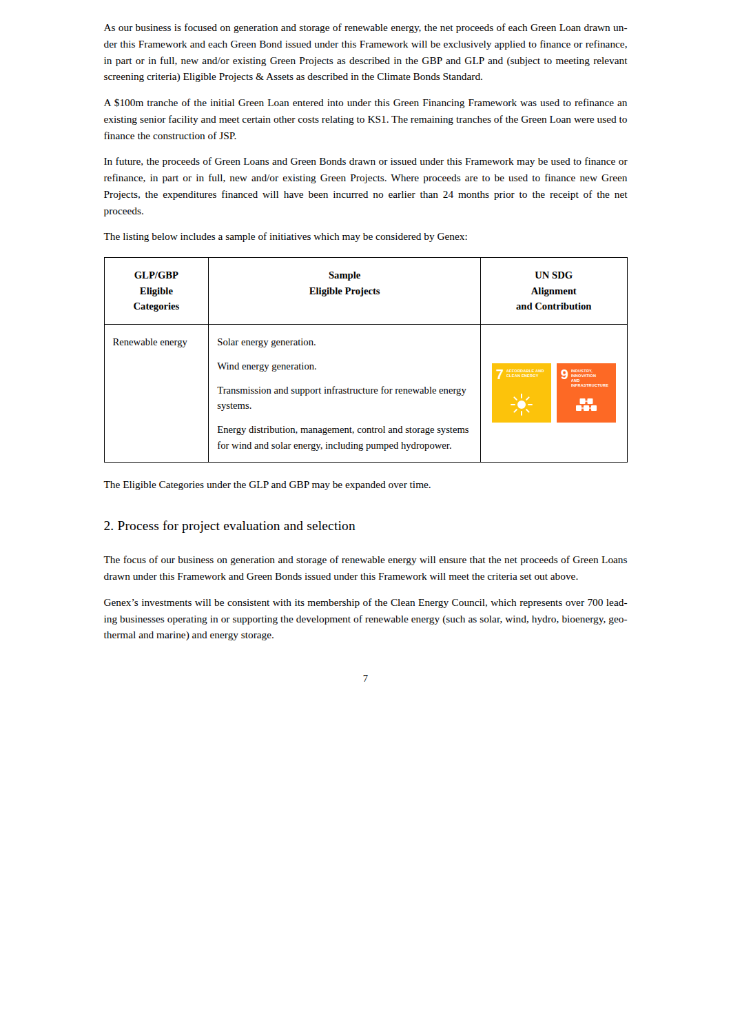As our business is focused on generation and storage of renewable energy, the net proceeds of each Green Loan drawn under this Framework and each Green Bond issued under this Framework will be exclusively applied to finance or refinance, in part or in full, new and/or existing Green Projects as described in the GBP and GLP and (subject to meeting relevant screening criteria) Eligible Projects & Assets as described in the Climate Bonds Standard.
A $100m tranche of the initial Green Loan entered into under this Green Financing Framework was used to refinance an existing senior facility and meet certain other costs relating to KS1. The remaining tranches of the Green Loan were used to finance the construction of JSP.
In future, the proceeds of Green Loans and Green Bonds drawn or issued under this Framework may be used to finance or refinance, in part or in full, new and/or existing Green Projects. Where proceeds are to be used to finance new Green Projects, the expenditures financed will have been incurred no earlier than 24 months prior to the receipt of the net proceeds.
The listing below includes a sample of initiatives which may be considered by Genex:
| GLP/GBP Eligible Categories | Sample Eligible Projects | UN SDG Alignment and Contribution |
| --- | --- | --- |
| Renewable energy | Solar energy generation. Wind energy generation. Transmission and support infrastructure for renewable energy systems. Energy distribution, management, control and storage systems for wind and solar energy, including pumped hydropower. | 7 Affordable and Clean Energy 9 Industry, Innovation and Infrastructure |
The Eligible Categories under the GLP and GBP may be expanded over time.
2. Process for project evaluation and selection
The focus of our business on generation and storage of renewable energy will ensure that the net proceeds of Green Loans drawn under this Framework and Green Bonds issued under this Framework will meet the criteria set out above.
Genex’s investments will be consistent with its membership of the Clean Energy Council, which represents over 700 leading businesses operating in or supporting the development of renewable energy (such as solar, wind, hydro, bioenergy, geothermal and marine) and energy storage.
7